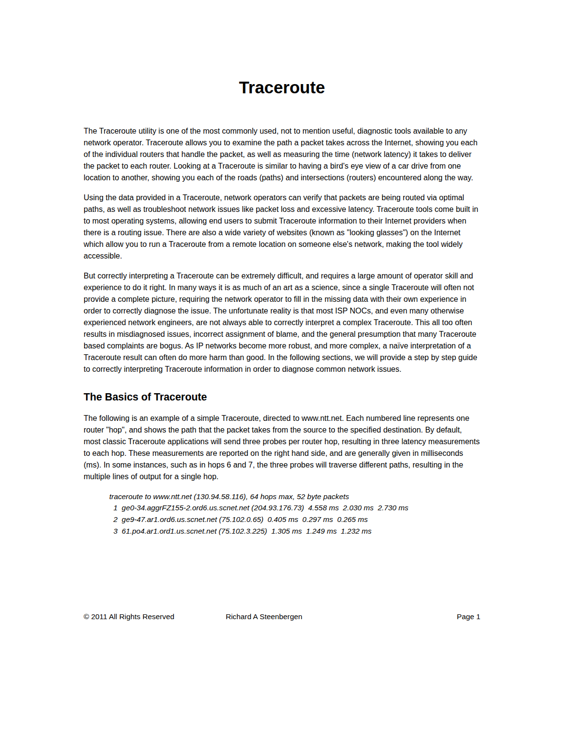Traceroute
The Traceroute utility is one of the most commonly used, not to mention useful, diagnostic tools available to any network operator. Traceroute allows you to examine the path a packet takes across the Internet, showing you each of the individual routers that handle the packet, as well as measuring the time (network latency) it takes to deliver the packet to each router. Looking at a Traceroute is similar to having a bird's eye view of a car drive from one location to another, showing you each of the roads (paths) and intersections (routers) encountered along the way.
Using the data provided in a Traceroute, network operators can verify that packets are being routed via optimal paths, as well as troubleshoot network issues like packet loss and excessive latency. Traceroute tools come built in to most operating systems, allowing end users to submit Traceroute information to their Internet providers when there is a routing issue. There are also a wide variety of websites (known as "looking glasses") on the Internet which allow you to run a Traceroute from a remote location on someone else's network, making the tool widely accessible.
But correctly interpreting a Traceroute can be extremely difficult, and requires a large amount of operator skill and experience to do it right. In many ways it is as much of an art as a science, since a single Traceroute will often not provide a complete picture, requiring the network operator to fill in the missing data with their own experience in order to correctly diagnose the issue. The unfortunate reality is that most ISP NOCs, and even many otherwise experienced network engineers, are not always able to correctly interpret a complex Traceroute. This all too often results in misdiagnosed issues, incorrect assignment of blame, and the general presumption that many Traceroute based complaints are bogus. As IP networks become more robust, and more complex, a naïve interpretation of a Traceroute result can often do more harm than good. In the following sections, we will provide a step by step guide to correctly interpreting Traceroute information in order to diagnose common network issues.
The Basics of Traceroute
The following is an example of a simple Traceroute, directed to www.ntt.net. Each numbered line represents one router "hop", and shows the path that the packet takes from the source to the specified destination. By default, most classic Traceroute applications will send three probes per router hop, resulting in three latency measurements to each hop. These measurements are reported on the right hand side, and are generally given in milliseconds (ms). In some instances, such as in hops 6 and 7, the three probes will traverse different paths, resulting in the multiple lines of output for a single hop.
traceroute to www.ntt.net (130.94.58.116), 64 hops max, 52 byte packets
  1  ge0-34.aggrFZ155-2.ord6.us.scnet.net (204.93.176.73)  4.558 ms  2.030 ms  2.730 ms
  2  ge9-47.ar1.ord6.us.scnet.net (75.102.0.65)  0.405 ms  0.297 ms  0.265 ms
  3  61.po4.ar1.ord1.us.scnet.net (75.102.3.225)  1.305 ms  1.249 ms  1.232 ms
© 2011 All Rights Reserved Richard A Steenbergen Page 1